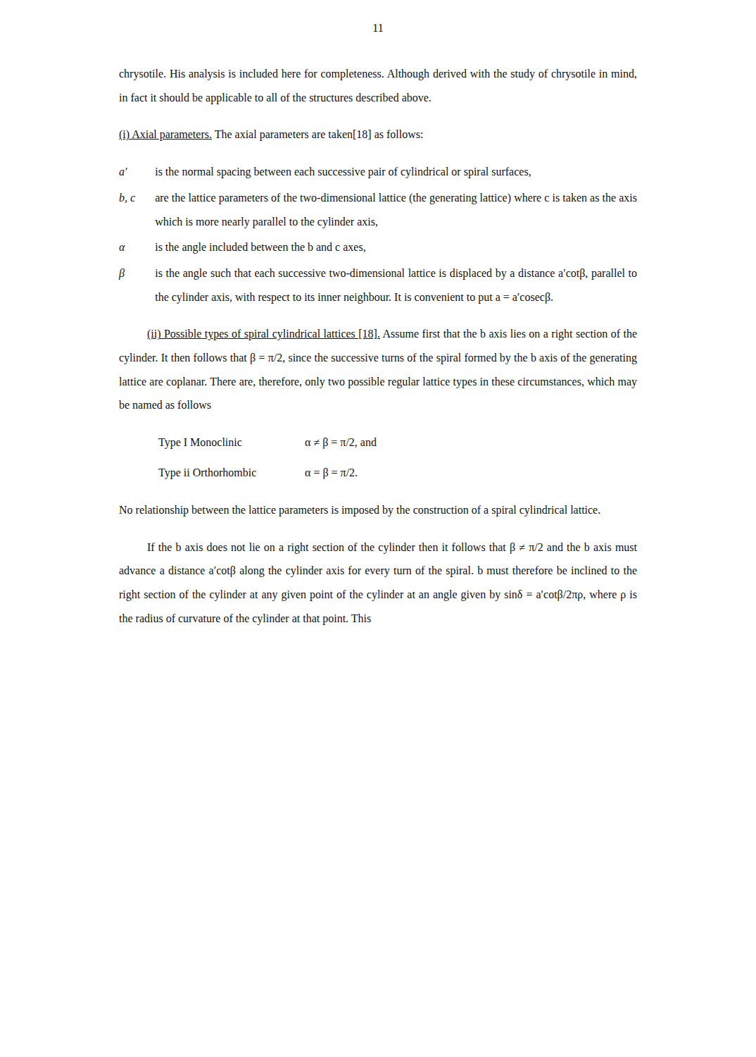11
chrysotile. His analysis is included here for completeness. Although derived with the study of chrysotile in mind, in fact it should be applicable to all of the structures described above.
(i) Axial parameters. The axial parameters are taken[18] as follows:
a′
is the normal spacing between each successive pair of cylindrical or spiral surfaces,
b, c
are the lattice parameters of the two-dimensional lattice (the generating lattice) where c is taken as the axis which is more nearly parallel to the cylinder axis,
α
is the angle included between the b and c axes,
β
is the angle such that each successive two-dimensional lattice is displaced by a distance a′cotβ, parallel to the cylinder axis, with respect to its inner neighbour. It is convenient to put a = a′cosecβ.
(ii) Possible types of spiral cylindrical lattices [18]. Assume first that the b axis lies on a right section of the cylinder. It then follows that β = π/2, since the successive turns of the spiral formed by the b axis of the generating lattice are coplanar. There are, therefore, only two possible regular lattice types in these circumstances, which may be named as follows
Type I Monoclinicα ≠ β = π/2, and
Type ii Orthorhombicα = β = π/2.
No relationship between the lattice parameters is imposed by the construction of a spiral cylindrical lattice.
If the b axis does not lie on a right section of the cylinder then it follows that β ≠ π/2 and the b axis must advance a distance a′cotβ along the cylinder axis for every turn of the spiral. b must therefore be inclined to the right section of the cylinder at any given point of the cylinder at an angle given by sinδ = a′cotβ/2πρ, where ρ is the radius of curvature of the cylinder at that point. This